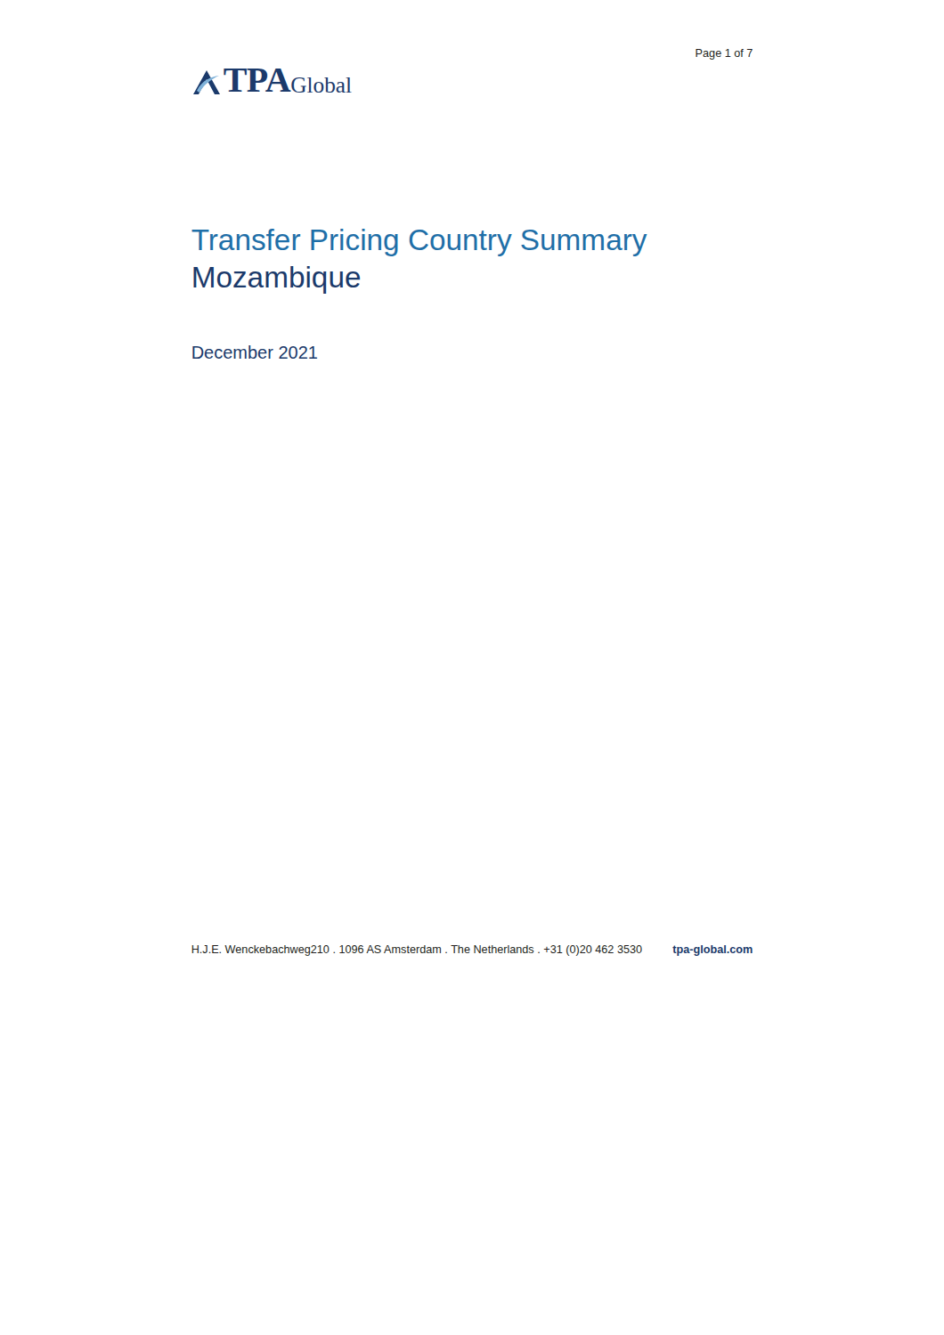Page 1 of 7
TPA Global
Transfer Pricing Country SummaryMozambique
December 2021
H.J.E. Wenckebachweg210 . 1096 AS Amsterdam . The Netherlands . +31 (0)20 462 3530
tpa-global.com